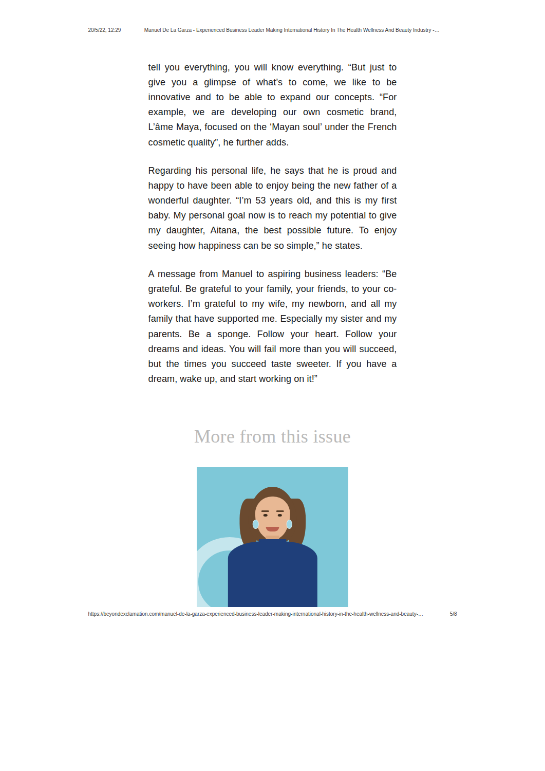20/5/22, 12:29 Manuel De La Garza - Experienced Business Leader Making International History In The Health Wellness And Beauty Industry -…
tell you everything, you will know everything. “But just to give you a glimpse of what’s to come, we like to be innovative and to be able to expand our concepts. “For example, we are developing our own cosmetic brand, L’âme Maya, focused on the ‘Mayan soul’ under the French cosmetic quality”, he further adds.
Regarding his personal life, he says that he is proud and happy to have been able to enjoy being the new father of a wonderful daughter. “I’m 53 years old, and this is my first baby. My personal goal now is to reach my potential to give my daughter, Aitana, the best possible future. To enjoy seeing how happiness can be so simple,” he states.
A message from Manuel to aspiring business leaders: “Be grateful. Be grateful to your family, your friends, to your co-workers. I’m grateful to my wife, my newborn, and all my family that have supported me. Especially my sister and my parents. Be a sponge. Follow your heart. Follow your dreams and ideas. You will fail more than you will succeed, but the times you succeed taste sweeter. If you have a dream, wake up, and start working on it!”
More from this issue
https://beyondexclamation.com/manuel-de-la-garza-experienced-business-leader-making-international-history-in-the-health-wellness-and-beauty-… 5/8